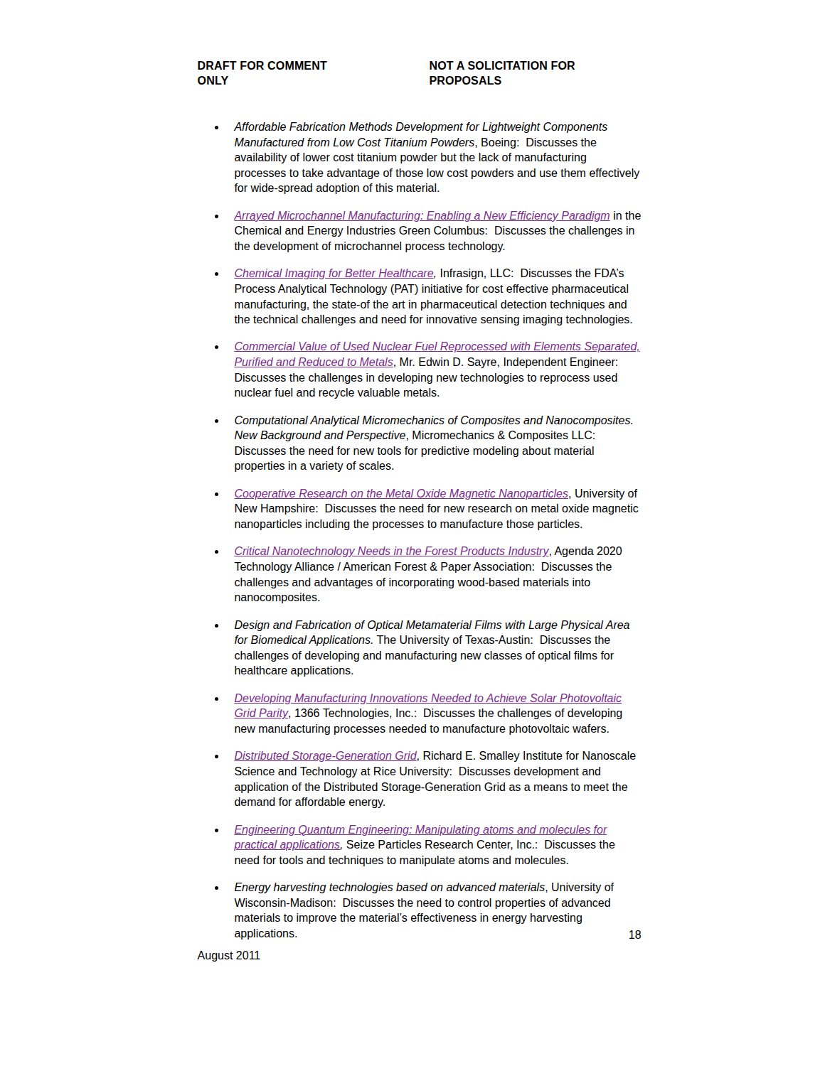DRAFT FOR COMMENT ONLY NOT A SOLICITATION FOR PROPOSALS
Affordable Fabrication Methods Development for Lightweight Components Manufactured from Low Cost Titanium Powders, Boeing: Discusses the availability of lower cost titanium powder but the lack of manufacturing processes to take advantage of those low cost powders and use them effectively for wide-spread adoption of this material.
Arrayed Microchannel Manufacturing: Enabling a New Efficiency Paradigm in the Chemical and Energy Industries Green Columbus: Discusses the challenges in the development of microchannel process technology.
Chemical Imaging for Better Healthcare, Infrasign, LLC: Discusses the FDA’s Process Analytical Technology (PAT) initiative for cost effective pharmaceutical manufacturing, the state-of the art in pharmaceutical detection techniques and the technical challenges and need for innovative sensing imaging technologies.
Commercial Value of Used Nuclear Fuel Reprocessed with Elements Separated, Purified and Reduced to Metals, Mr. Edwin D. Sayre, Independent Engineer: Discusses the challenges in developing new technologies to reprocess used nuclear fuel and recycle valuable metals.
Computational Analytical Micromechanics of Composites and Nanocomposites. New Background and Perspective, Micromechanics & Composites LLC: Discusses the need for new tools for predictive modeling about material properties in a variety of scales.
Cooperative Research on the Metal Oxide Magnetic Nanoparticles, University of New Hampshire: Discusses the need for new research on metal oxide magnetic nanoparticles including the processes to manufacture those particles.
Critical Nanotechnology Needs in the Forest Products Industry, Agenda 2020 Technology Alliance / American Forest & Paper Association: Discusses the challenges and advantages of incorporating wood-based materials into nanocomposites.
Design and Fabrication of Optical Metamaterial Films with Large Physical Area for Biomedical Applications. The University of Texas-Austin: Discusses the challenges of developing and manufacturing new classes of optical films for healthcare applications.
Developing Manufacturing Innovations Needed to Achieve Solar Photovoltaic Grid Parity, 1366 Technologies, Inc.: Discusses the challenges of developing new manufacturing processes needed to manufacture photovoltaic wafers.
Distributed Storage-Generation Grid, Richard E. Smalley Institute for Nanoscale Science and Technology at Rice University: Discusses development and application of the Distributed Storage-Generation Grid as a means to meet the demand for affordable energy.
Engineering Quantum Engineering: Manipulating atoms and molecules for practical applications, Seize Particles Research Center, Inc.: Discusses the need for tools and techniques to manipulate atoms and molecules.
Energy harvesting technologies based on advanced materials, University of Wisconsin-Madison: Discusses the need to control properties of advanced materials to improve the material’s effectiveness in energy harvesting applications.
18
August 2011